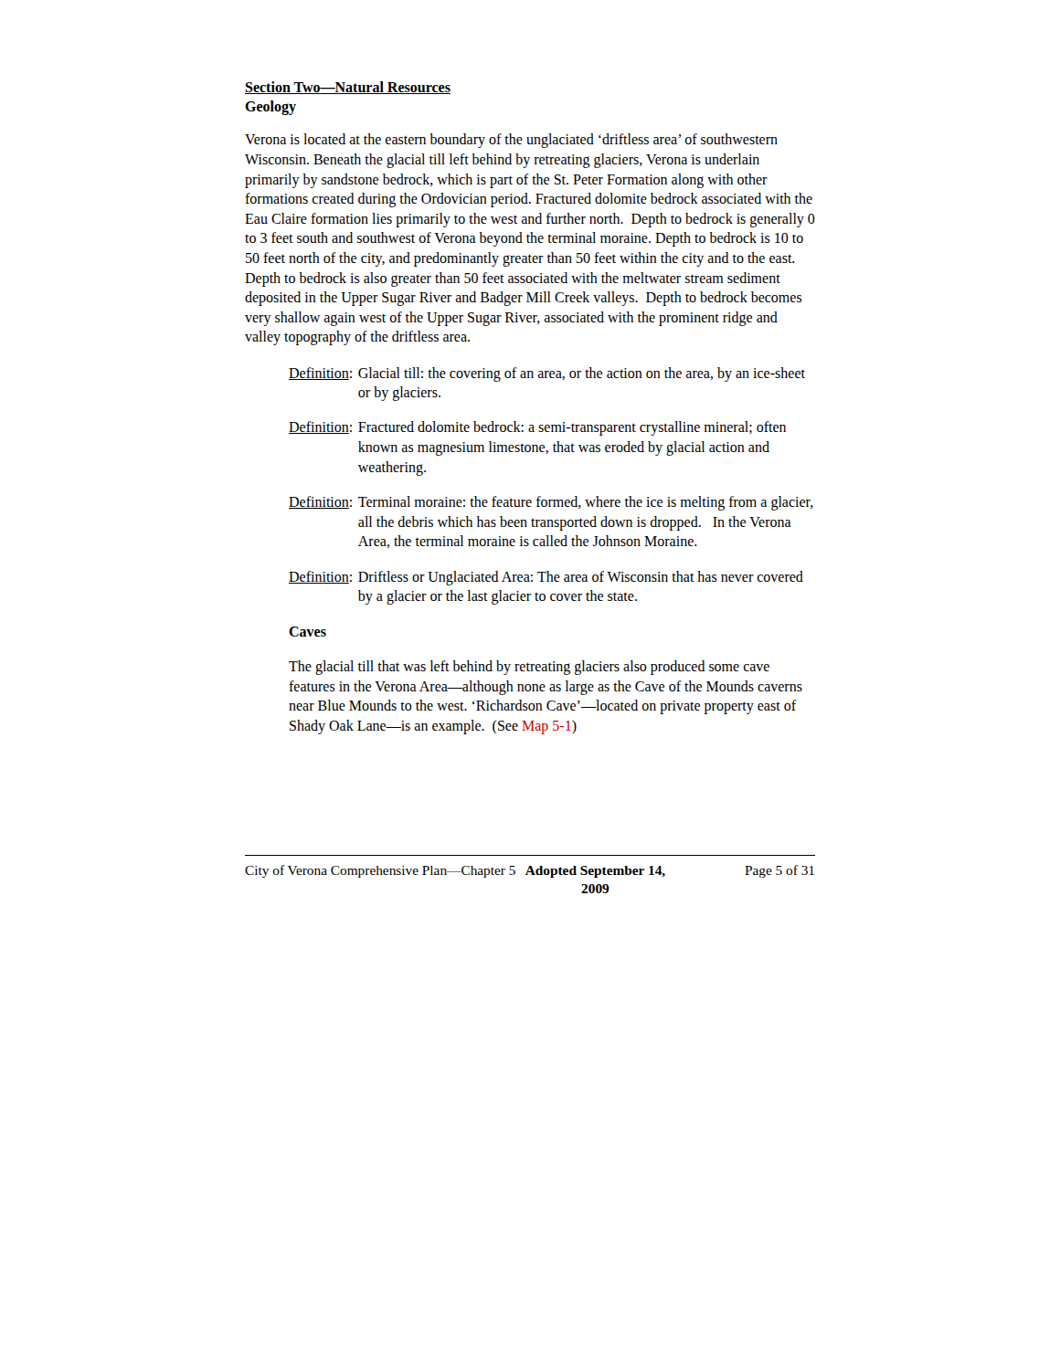Section Two—Natural Resources
Geology
Verona is located at the eastern boundary of the unglaciated ‘driftless area’ of southwestern Wisconsin. Beneath the glacial till left behind by retreating glaciers, Verona is underlain primarily by sandstone bedrock, which is part of the St. Peter Formation along with other formations created during the Ordovician period. Fractured dolomite bedrock associated with the Eau Claire formation lies primarily to the west and further north. Depth to bedrock is generally 0 to 3 feet south and southwest of Verona beyond the terminal moraine. Depth to bedrock is 10 to 50 feet north of the city, and predominantly greater than 50 feet within the city and to the east. Depth to bedrock is also greater than 50 feet associated with the meltwater stream sediment deposited in the Upper Sugar River and Badger Mill Creek valleys. Depth to bedrock becomes very shallow again west of the Upper Sugar River, associated with the prominent ridge and valley topography of the driftless area.
Definition: Glacial till: the covering of an area, or the action on the area, by an ice-sheet or by glaciers.
Definition: Fractured dolomite bedrock: a semi-transparent crystalline mineral; often known as magnesium limestone, that was eroded by glacial action and weathering.
Definition: Terminal moraine: the feature formed, where the ice is melting from a glacier, all the debris which has been transported down is dropped. In the Verona Area, the terminal moraine is called the Johnson Moraine.
Definition: Driftless or Unglaciated Area: The area of Wisconsin that has never covered by a glacier or the last glacier to cover the state.
Caves
The glacial till that was left behind by retreating glaciers also produced some cave features in the Verona Area—although none as large as the Cave of the Mounds caverns near Blue Mounds to the west. ‘Richardson Cave’—located on private property east of Shady Oak Lane—is an example. (See Map 5-1)
City of Verona Comprehensive Plan—Chapter 5
Adopted September 14, 2009
Page 5 of 31